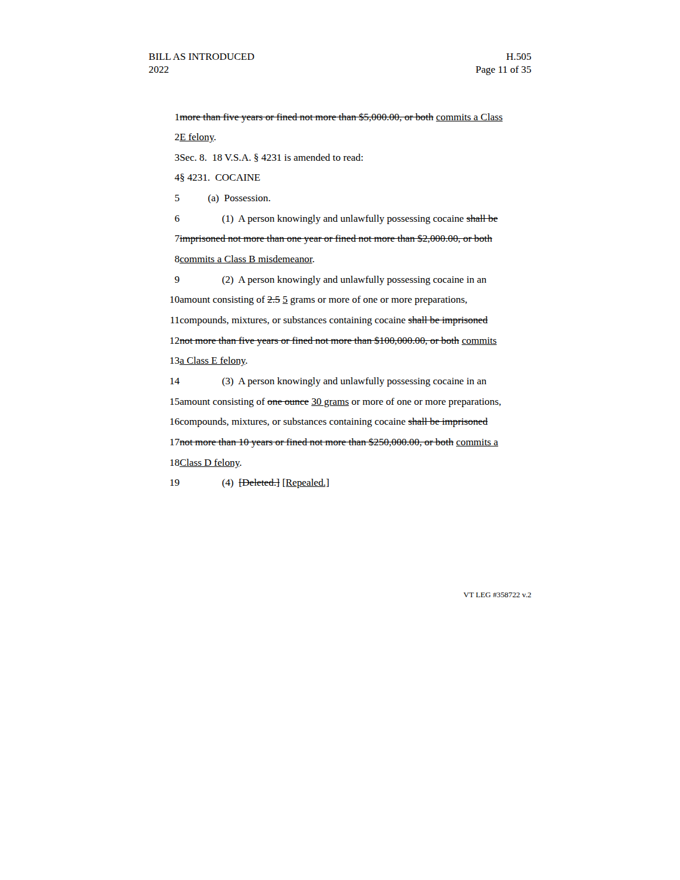BILL AS INTRODUCED
2022
H.505
Page 11 of 35
| 1 | more than five years or fined not more than $5,000.00, or both commits a Class |
| 2 | E felony . |
| 3 | Sec. 8. 18 V.S.A. § 4231 is amended to read: |
| 4 | § 4231. COCAINE |
| 5 | (a) Possession. |
| 6 | (1) A person knowingly and unlawfully possessing cocaine shall be |
| 7 | imprisoned not more than one year or fined not more than $2,000.00, or both |
| 8 | commits a Class B misdemeanor . |
| 9 | (2) A person knowingly and unlawfully possessing cocaine in an |
| 10 | amount consisting of 2.5 5 grams or more of one or more preparations, |
| 11 | compounds, mixtures, or substances containing cocaine shall be imprisoned |
| 12 | not more than five years or fined not more than $100,000.00, or both commits |
| 13 | a Class E felony . |
| 14 | (3) A person knowingly and unlawfully possessing cocaine in an |
| 15 | amount consisting of one ounce 30 grams or more of one or more preparations, |
| 16 | compounds, mixtures, or substances containing cocaine shall be imprisoned |
| 17 | not more than 10 years or fined not more than $250,000.00, or both commits a |
| 18 | Class D felony . |
| 19 | (4) [Deleted.] [Repealed.] |
VT LEG #358722 v.2